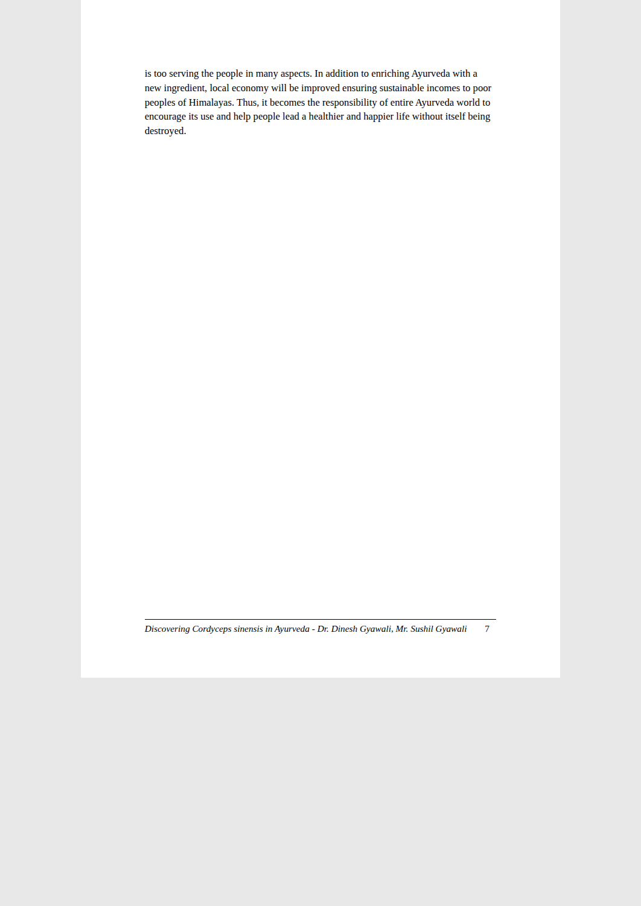is too serving the people in many aspects. In addition to enriching Ayurveda with a new ingredient, local economy will be improved ensuring sustainable incomes to poor peoples of Himalayas. Thus, it becomes the responsibility of entire Ayurveda world to encourage its use and help people lead a healthier and happier life without itself being destroyed.
Discovering Cordyceps sinensis in Ayurveda - Dr. Dinesh Gyawali, Mr. Sushil Gyawali 7